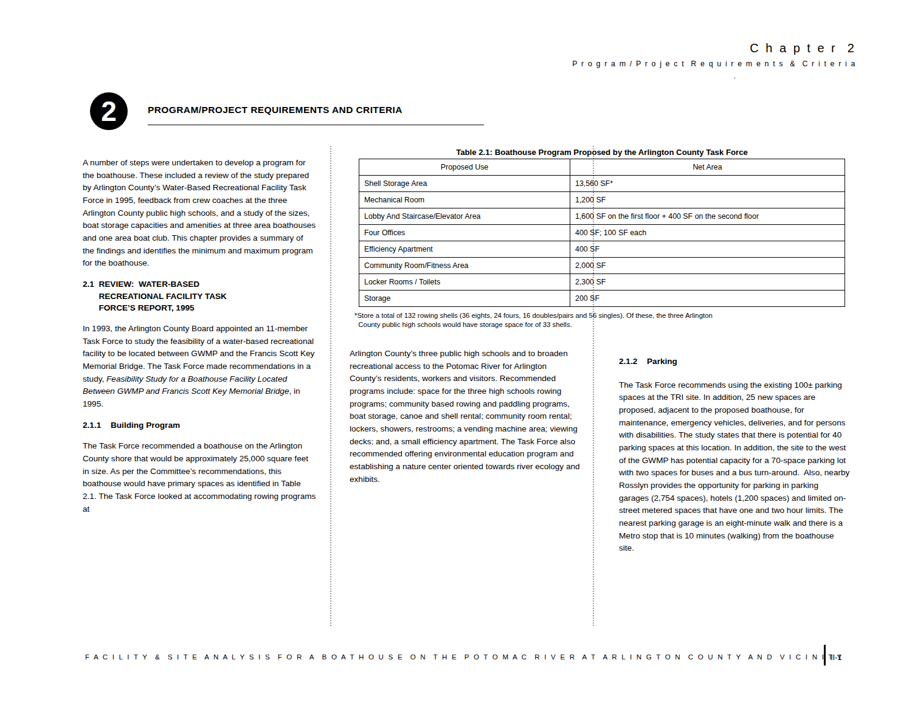C h a p t e r 2
P r o g r a m / P r o j e c t R e q u i r e m e n t s & C r i t e r i a
.
2
PROGRAM/PROJECT REQUIREMENTS AND CRITERIA
A number of steps were undertaken to develop a program for the boathouse. These included a review of the study prepared by Arlington County’s Water-Based Recreational Facility Task Force in 1995, feedback from crew coaches at the three Arlington County public high schools, and a study of the sizes, boat storage capacities and amenities at three area boathouses and one area boat club. This chapter provides a summary of the findings and identifies the minimum and maximum program for the boathouse.
2.1 REVIEW: WATER-BASED
RECREATIONAL FACILITY TASK
FORCE’S REPORT, 1995
In 1993, the Arlington County Board appointed an 11-member Task Force to study the feasibility of a water-based recreational facility to be located between GWMP and the Francis Scott Key Memorial Bridge. The Task Force made recommendations in a study, Feasibility Study for a Boathouse Facility Located Between GWMP and Francis Scott Key Memorial Bridge, in 1995.
2.1.1 Building Program
The Task Force recommended a boathouse on the Arlington County shore that would be approximately 25,000 square feet in size. As per the Committee’s recommendations, this boathouse would have primary spaces as identified in Table 2.1. The Task Force looked at accommodating rowing programs at
Table 2.1: Boathouse Program Proposed by the Arlington County Task Force
| Proposed Use | Net Area |
| --- | --- |
| Shell Storage Area | 13,560 SF* |
| Mechanical Room | 1,200 SF |
| Lobby And Staircase/Elevator Area | 1,600 SF on the first floor + 400 SF on the second floor |
| Four Offices | 400 SF; 100 SF each |
| Efficiency Apartment | 400 SF |
| Community Room/Fitness Area | 2,000 SF |
| Locker Rooms / Toilets | 2,300 SF |
| Storage | 200 SF |
*Store a total of 132 rowing shells (36 eights, 24 fours, 16 doubles/pairs and 56 singles). Of these, the three Arlington
County public high schools would have storage space for of 33 shells.
Arlington County’s three public high schools and to broaden recreational access to the Potomac River for Arlington County’s residents, workers and visitors. Recommended programs include: space for the three high schools rowing programs; community based rowing and paddling programs, boat storage, canoe and shell rental; community room rental; lockers, showers, restrooms; a vending machine area; viewing decks; and, a small efficiency apartment. The Task Force also recommended offering environmental education program and establishing a nature center oriented towards river ecology and exhibits.
2.1.2 Parking
The Task Force recommends using the existing 100± parking spaces at the TRI site. In addition, 25 new spaces are proposed, adjacent to the proposed boathouse, for maintenance, emergency vehicles, deliveries, and for persons with disabilities. The study states that there is potential for 40 parking spaces at this location. In addition, the site to the west of the GWMP has potential capacity for a 70-space parking lot with two spaces for buses and a bus turn-around. Also, nearby Rosslyn provides the opportunity for parking in parking garages (2,754 spaces), hotels (1,200 spaces) and limited on-street metered spaces that have one and two hour limits. The nearest parking garage is an eight-minute walk and there is a Metro stop that is 10 minutes (walking) from the boathouse site.
F A C I L I T Y & S I T E A N A L Y S I S F O R A B O A T H O U S E O N T H E P O T O M A C R I V E R A T A R L I N G T O N C O U N T Y A N D V I C I N I T Y
II-1